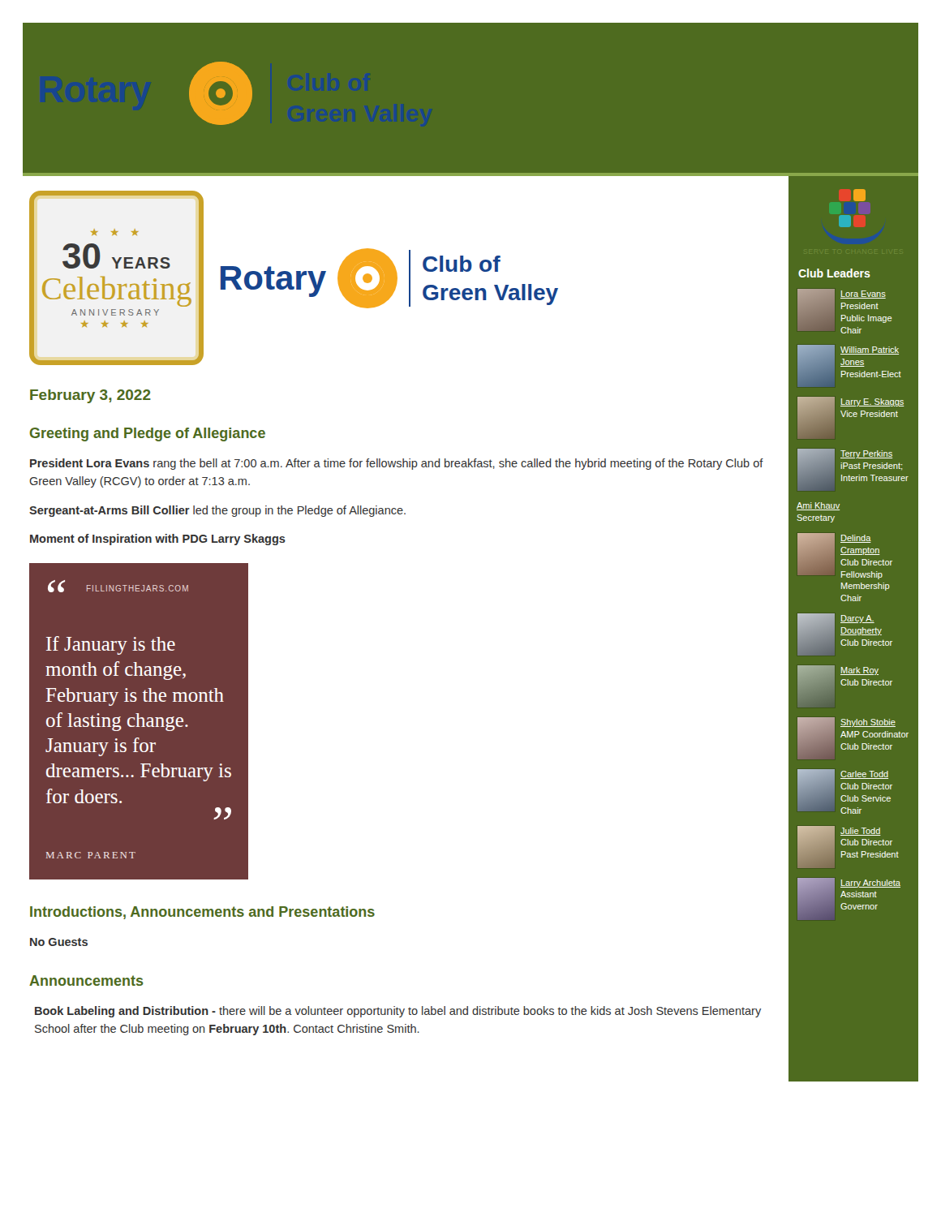Rotary
Club of
Green Valley
★ ★ ★
30 YEARS
Celebrating
ANNIVERSARY
★ ★ ★ ★
Rotary
Club of
Green Valley
February 3, 2022
Greeting and Pledge of Allegiance
President Lora Evans rang the bell at 7:00 a.m. After a time for fellowship and breakfast, she called the hybrid meeting of the Rotary Club of Green Valley (RCGV) to order at 7:13 a.m.
Sergeant-at-Arms Bill Collier led the group in the Pledge of Allegiance.
Moment of Inspiration with PDG Larry Skaggs
“
FILLINGTHEJARS.COM
If January is the month of change, February is the month of lasting change. January is for dreamers... February is for doers.
MARC PARENT
”
Introductions, Announcements and Presentations
No Guests
Announcements
Book Labeling and Distribution - there will be a volunteer opportunity to label and distribute books to the kids at Josh Stevens Elementary School after the Club meeting on February 10th. Contact Christine Smith.
SERVE TO CHANGE LIVES
Club Leaders
Lora Evans
President
Public Image Chair
William Patrick Jones
President-Elect
Larry E. Skaggs
Vice President
Terry Perkins
iPast President;
Interim Treasurer
Ami Khauv
Secretary
Delinda Crampton
Club Director
Fellowship Membership Chair
Darcy A. Dougherty
Club Director
Mark Roy
Club Director
Shyloh Stobie
AMP Coordinator
Club Director
Carlee Todd
Club Director
Club Service Chair
Julie Todd
Club Director
Past President
Larry Archuleta
Assistant Governor